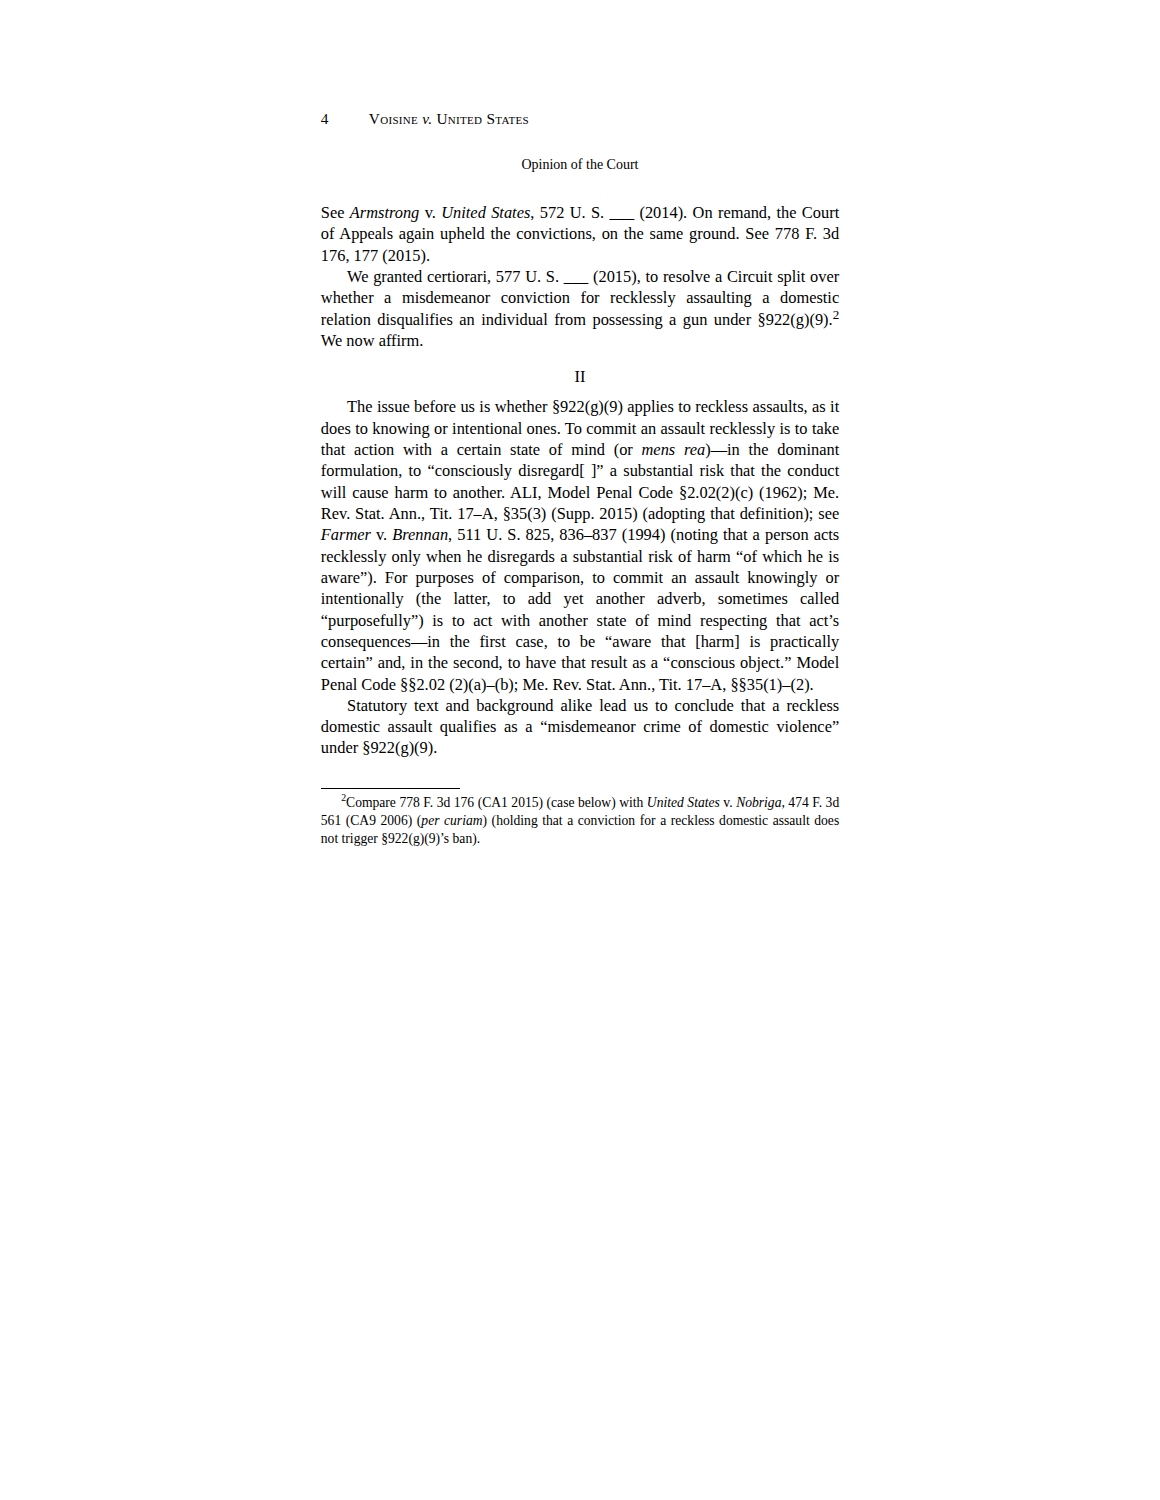4 Voisine v. United States
Opinion of the Court
See Armstrong v. United States, 572 U. S. ___ (2014). On remand, the Court of Appeals again upheld the convictions, on the same ground. See 778 F. 3d 176, 177 (2015).
We granted certiorari, 577 U. S. ___ (2015), to resolve a Circuit split over whether a misdemeanor conviction for recklessly assaulting a domestic relation disqualifies an individual from possessing a gun under §922(g)(9).2 We now affirm.
II
The issue before us is whether §922(g)(9) applies to reckless assaults, as it does to knowing or intentional ones. To commit an assault recklessly is to take that action with a certain state of mind (or mens rea)—in the dominant formulation, to “consciously disregard[ ]” a substantial risk that the conduct will cause harm to another. ALI, Model Penal Code §2.02(2)(c) (1962); Me. Rev. Stat. Ann., Tit. 17–A, §35(3) (Supp. 2015) (adopting that definition); see Farmer v. Brennan, 511 U. S. 825, 836–837 (1994) (noting that a person acts recklessly only when he disregards a substantial risk of harm “of which he is aware”). For purposes of comparison, to commit an assault knowingly or intentionally (the latter, to add yet another adverb, sometimes called “purposefully”) is to act with another state of mind respecting that act’s consequences—in the first case, to be “aware that [harm] is practically certain” and, in the second, to have that result as a “conscious object.” Model Penal Code §§2.02 (2)(a)–(b); Me. Rev. Stat. Ann., Tit. 17–A, §§35(1)–(2).
Statutory text and background alike lead us to conclude that a reckless domestic assault qualifies as a “misdemeanor crime of domestic violence” under §922(g)(9).
2Compare 778 F. 3d 176 (CA1 2015) (case below) with United States v. Nobriga, 474 F. 3d 561 (CA9 2006) (per curiam) (holding that a conviction for a reckless domestic assault does not trigger §922(g)(9)’s ban).